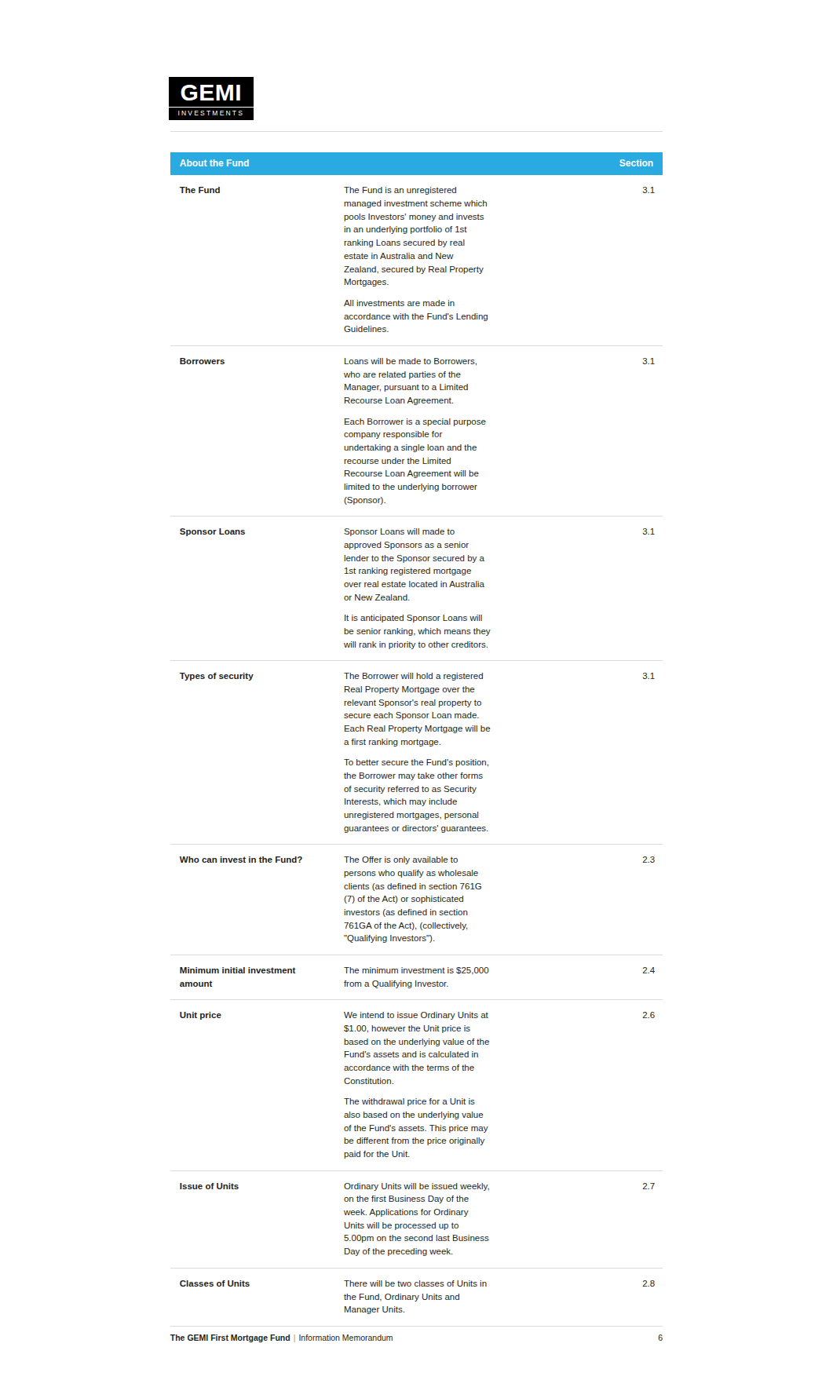GEMI
INVESTMENTS
| About the Fund | Section |
| --- | --- |
| The Fund | The Fund is an unregistered managed investment scheme which pools Investors' money and invests in an underlying portfolio of 1st ranking Loans secured by real estate in Australia and New Zealand, secured by Real Property Mortgages. All investments are made in accordance with the Fund's Lending Guidelines. | 3.1 |
| Borrowers | Loans will be made to Borrowers, who are related parties of the Manager, pursuant to a Limited Recourse Loan Agreement. Each Borrower is a special purpose company responsible for undertaking a single loan and the recourse under the Limited Recourse Loan Agreement will be limited to the underlying borrower (Sponsor). | 3.1 |
| Sponsor Loans | Sponsor Loans will made to approved Sponsors as a senior lender to the Sponsor secured by a 1st ranking registered mortgage over real estate located in Australia or New Zealand. It is anticipated Sponsor Loans will be senior ranking, which means they will rank in priority to other creditors. | 3.1 |
| Types of security | The Borrower will hold a registered Real Property Mortgage over the relevant Sponsor's real property to secure each Sponsor Loan made. Each Real Property Mortgage will be a first ranking mortgage. To better secure the Fund's position, the Borrower may take other forms of security referred to as Security Interests, which may include unregistered mortgages, personal guarantees or directors' guarantees. | 3.1 |
| Who can invest in the Fund? | The Offer is only available to persons who qualify as wholesale clients (as defined in section 761G (7) of the Act) or sophisticated investors (as defined in section 761GA of the Act), (collectively, "Qualifying Investors"). | 2.3 |
| Minimum initial investment amount | The minimum investment is $25,000 from a Qualifying Investor. | 2.4 |
| Unit price | We intend to issue Ordinary Units at $1.00, however the Unit price is based on the underlying value of the Fund's assets and is calculated in accordance with the terms of the Constitution. The withdrawal price for a Unit is also based on the underlying value of the Fund's assets. This price may be different from the price originally paid for the Unit. | 2.6 |
| Issue of Units | Ordinary Units will be issued weekly, on the first Business Day of the week. Applications for Ordinary Units will be processed up to 5.00pm on the second last Business Day of the preceding week. | 2.7 |
| Classes of Units | There will be two classes of Units in the Fund, Ordinary Units and Manager Units. | 2.8 |
The GEMI First Mortgage Fund|Information Memorandum
6